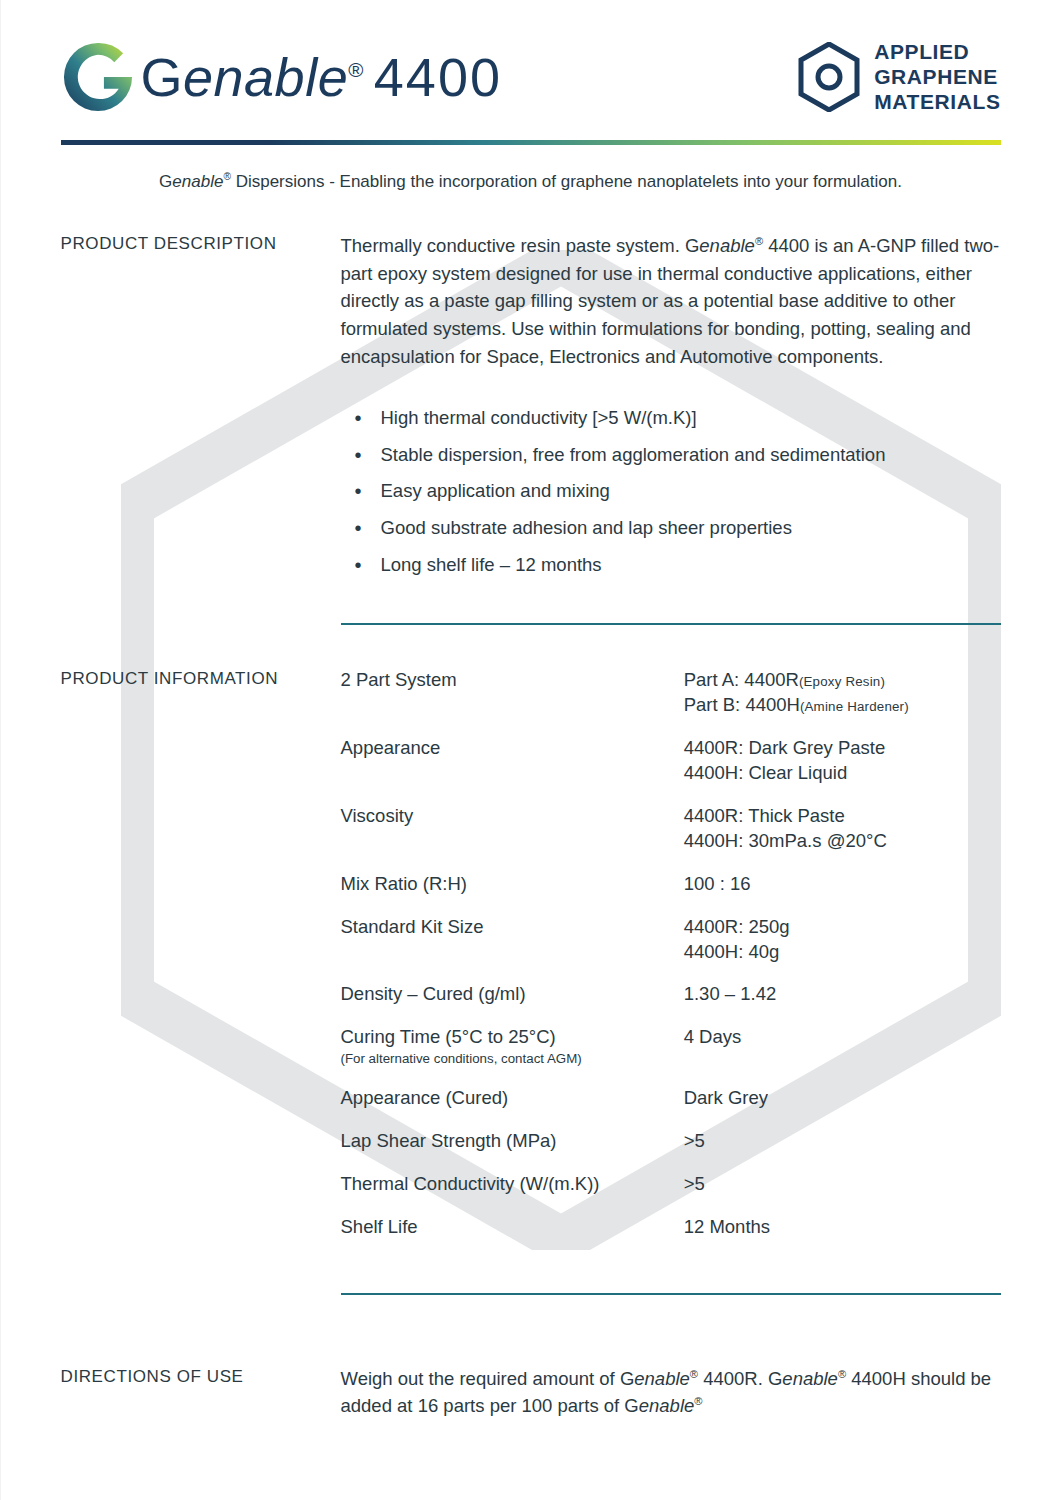Genable®4400
Applied
Graphene
Materials
Genable® Dispersions - Enabling the incorporation of graphene nanoplatelets into your formulation.
Product Description
Thermally conductive resin paste system. Genable® 4400 is an A-GNP filled two-part epoxy system designed for use in thermal conductive applications, either directly as a paste gap filling system or as a potential base additive to other formulated systems. Use within formulations for bonding, potting, sealing and encapsulation for Space, Electronics and Automotive components.
High thermal conductivity [>5 W/(m.K)]
Stable dispersion, free from agglomeration and sedimentation
Easy application and mixing
Good substrate adhesion and lap sheer properties
Long shelf life – 12 months
Product Information
| 2 Part System | Part A: 4400R (Epoxy Resin) Part B: 4400H (Amine Hardener) |
| Appearance | 4400R: Dark Grey Paste 4400H: Clear Liquid |
| Viscosity | 4400R: Thick Paste 4400H: 30mPa.s @20°C |
| Mix Ratio (R:H) | 100 : 16 |
| Standard Kit Size | 4400R: 250g 4400H: 40g |
| Density – Cured (g/ml) | 1.30 – 1.42 |
| Curing Time (5°C to 25°C) (For alternative conditions, contact AGM) | 4 Days |
| Appearance (Cured) | Dark Grey |
| Lap Shear Strength (MPa) | >5 |
| Thermal Conductivity (W/(m.K)) | >5 |
| Shelf Life | 12 Months |
Directions of Use
Weigh out the required amount of Genable® 4400R. Genable® 4400H should be added at 16 parts per 100 parts of Genable®